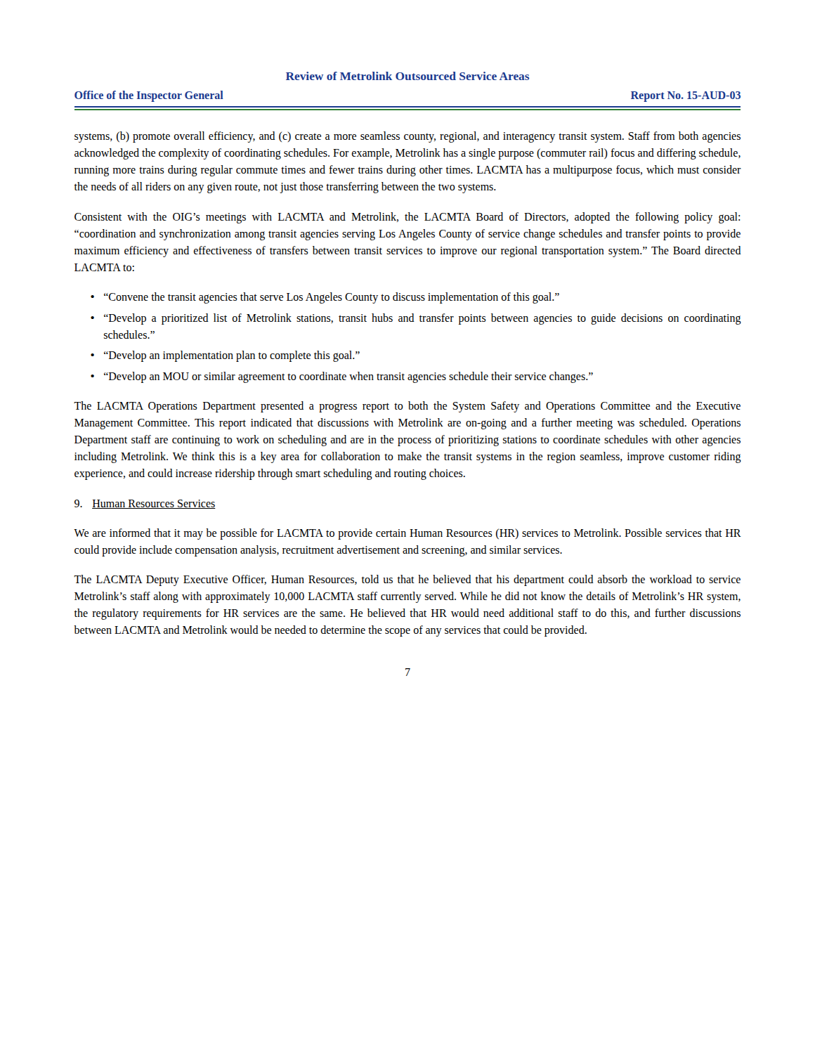Review of Metrolink Outsourced Service Areas
Office of the Inspector General Report No. 15-AUD-03
systems, (b) promote overall efficiency, and (c) create a more seamless county, regional, and interagency transit system. Staff from both agencies acknowledged the complexity of coordinating schedules. For example, Metrolink has a single purpose (commuter rail) focus and differing schedule, running more trains during regular commute times and fewer trains during other times. LACMTA has a multipurpose focus, which must consider the needs of all riders on any given route, not just those transferring between the two systems.
Consistent with the OIG’s meetings with LACMTA and Metrolink, the LACMTA Board of Directors, adopted the following policy goal: “coordination and synchronization among transit agencies serving Los Angeles County of service change schedules and transfer points to provide maximum efficiency and effectiveness of transfers between transit services to improve our regional transportation system.” The Board directed LACMTA to:
“Convene the transit agencies that serve Los Angeles County to discuss implementation of this goal.”
“Develop a prioritized list of Metrolink stations, transit hubs and transfer points between agencies to guide decisions on coordinating schedules.”
“Develop an implementation plan to complete this goal.”
“Develop an MOU or similar agreement to coordinate when transit agencies schedule their service changes.”
The LACMTA Operations Department presented a progress report to both the System Safety and Operations Committee and the Executive Management Committee. This report indicated that discussions with Metrolink are on-going and a further meeting was scheduled. Operations Department staff are continuing to work on scheduling and are in the process of prioritizing stations to coordinate schedules with other agencies including Metrolink. We think this is a key area for collaboration to make the transit systems in the region seamless, improve customer riding experience, and could increase ridership through smart scheduling and routing choices.
9. Human Resources Services
We are informed that it may be possible for LACMTA to provide certain Human Resources (HR) services to Metrolink. Possible services that HR could provide include compensation analysis, recruitment advertisement and screening, and similar services.
The LACMTA Deputy Executive Officer, Human Resources, told us that he believed that his department could absorb the workload to service Metrolink’s staff along with approximately 10,000 LACMTA staff currently served. While he did not know the details of Metrolink’s HR system, the regulatory requirements for HR services are the same. He believed that HR would need additional staff to do this, and further discussions between LACMTA and Metrolink would be needed to determine the scope of any services that could be provided.
7